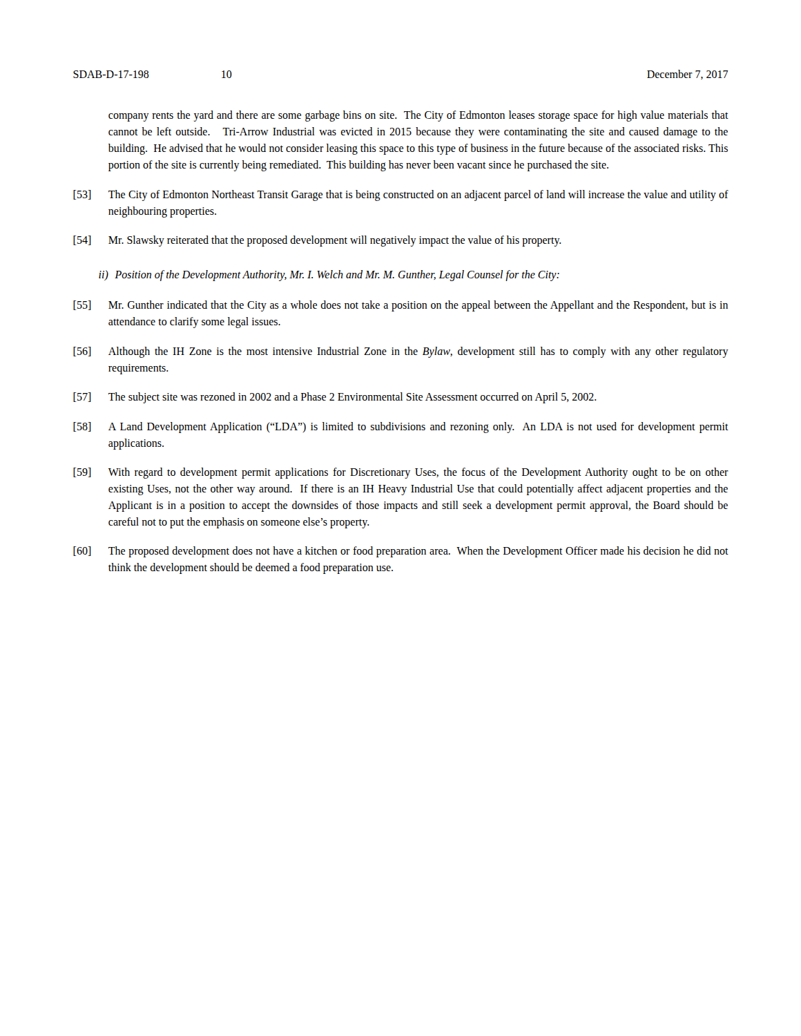SDAB-D-17-198 10 December 7, 2017
company rents the yard and there are some garbage bins on site. The City of Edmonton leases storage space for high value materials that cannot be left outside. Tri-Arrow Industrial was evicted in 2015 because they were contaminating the site and caused damage to the building. He advised that he would not consider leasing this space to this type of business in the future because of the associated risks. This portion of the site is currently being remediated. This building has never been vacant since he purchased the site.
[53] The City of Edmonton Northeast Transit Garage that is being constructed on an adjacent parcel of land will increase the value and utility of neighbouring properties.
[54] Mr. Slawsky reiterated that the proposed development will negatively impact the value of his property.
ii) Position of the Development Authority, Mr. I. Welch and Mr. M. Gunther, Legal Counsel for the City:
[55] Mr. Gunther indicated that the City as a whole does not take a position on the appeal between the Appellant and the Respondent, but is in attendance to clarify some legal issues.
[56] Although the IH Zone is the most intensive Industrial Zone in the Bylaw, development still has to comply with any other regulatory requirements.
[57] The subject site was rezoned in 2002 and a Phase 2 Environmental Site Assessment occurred on April 5, 2002.
[58] A Land Development Application (“LDA”) is limited to subdivisions and rezoning only. An LDA is not used for development permit applications.
[59] With regard to development permit applications for Discretionary Uses, the focus of the Development Authority ought to be on other existing Uses, not the other way around. If there is an IH Heavy Industrial Use that could potentially affect adjacent properties and the Applicant is in a position to accept the downsides of those impacts and still seek a development permit approval, the Board should be careful not to put the emphasis on someone else’s property.
[60] The proposed development does not have a kitchen or food preparation area. When the Development Officer made his decision he did not think the development should be deemed a food preparation use.